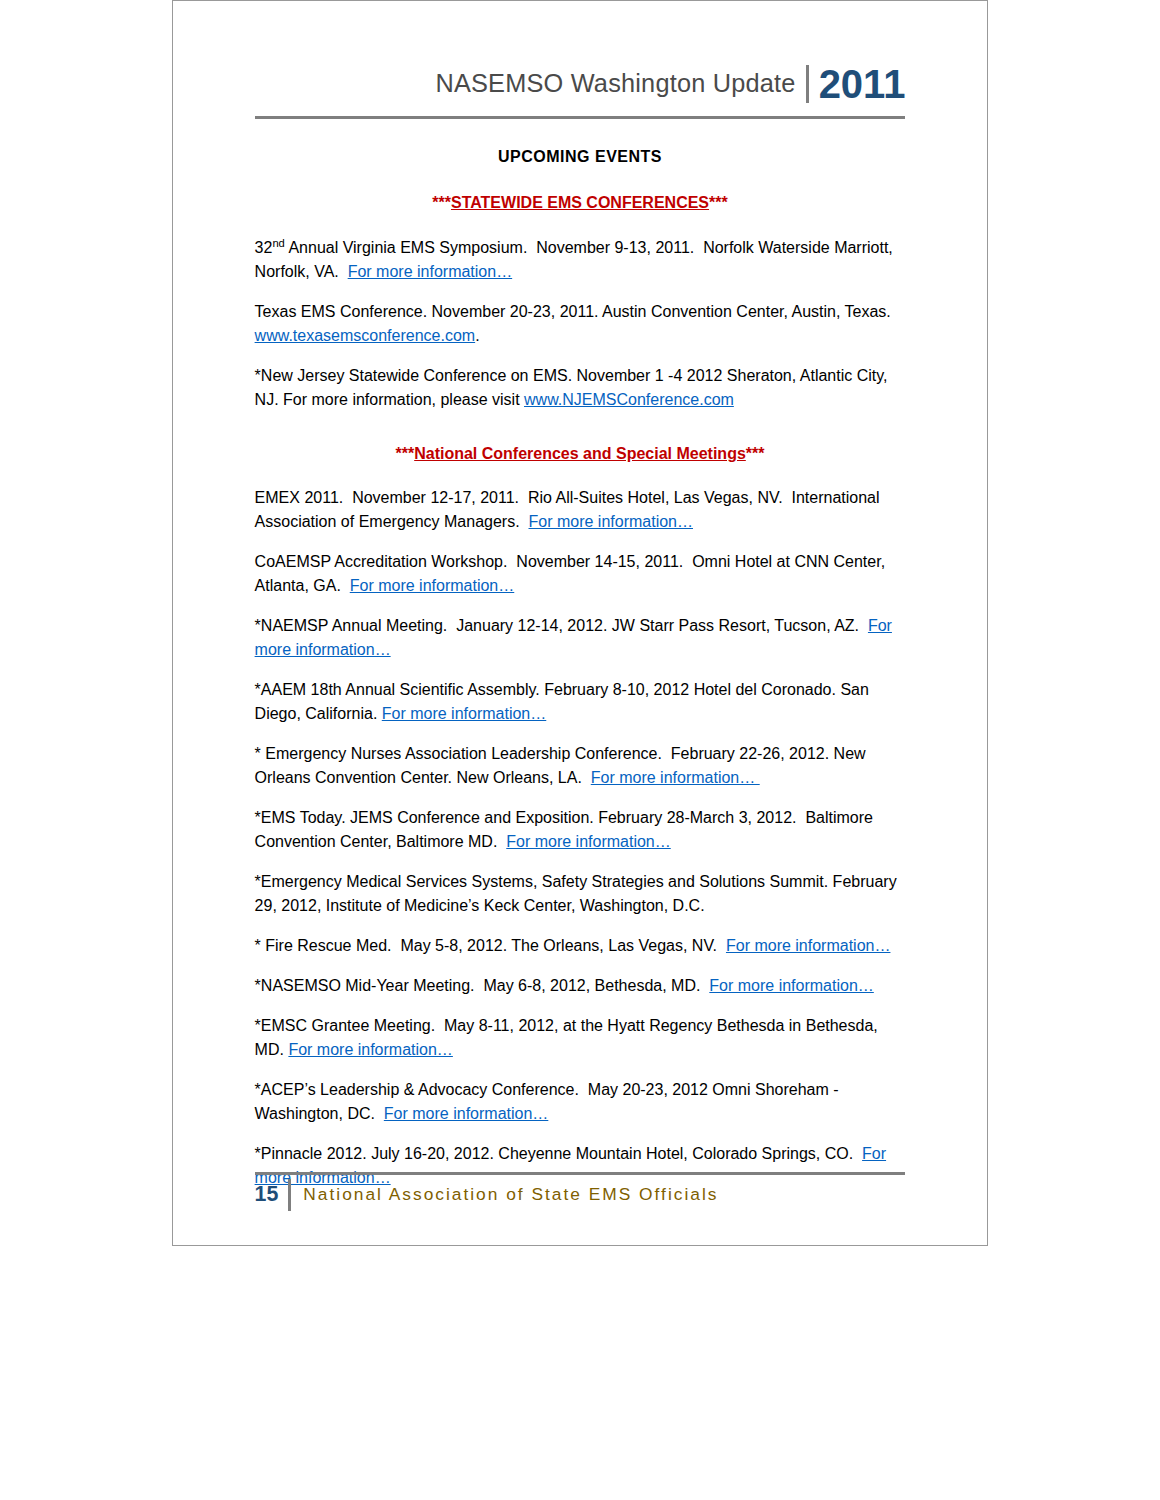NASEMSO Washington Update 2011
UPCOMING EVENTS
***STATEWIDE EMS CONFERENCES***
32nd Annual Virginia EMS Symposium. November 9-13, 2011. Norfolk Waterside Marriott, Norfolk, VA. For more information…
Texas EMS Conference. November 20-23, 2011. Austin Convention Center, Austin, Texas.
www.texasemsconference.com.
*New Jersey Statewide Conference on EMS. November 1 -4 2012 Sheraton, Atlantic City, NJ. For more information, please visit www.NJEMSConference.com
***National Conferences and Special Meetings***
EMEX 2011. November 12-17, 2011. Rio All-Suites Hotel, Las Vegas, NV. International Association of Emergency Managers. For more information…
CoAEMSP Accreditation Workshop. November 14-15, 2011. Omni Hotel at CNN Center, Atlanta, GA. For more information…
*NAEMSP Annual Meeting. January 12-14, 2012. JW Starr Pass Resort, Tucson, AZ. For more information…
*AAEM 18th Annual Scientific Assembly. February 8-10, 2012 Hotel del Coronado. San Diego, California. For more information…
* Emergency Nurses Association Leadership Conference. February 22-26, 2012. New Orleans Convention Center. New Orleans, LA. For more information…
*EMS Today. JEMS Conference and Exposition. February 28-March 3, 2012. Baltimore Convention Center, Baltimore MD. For more information…
*Emergency Medical Services Systems, Safety Strategies and Solutions Summit. February 29, 2012, Institute of Medicine’s Keck Center, Washington, D.C.
* Fire Rescue Med. May 5-8, 2012. The Orleans, Las Vegas, NV. For more information…
*NASEMSO Mid-Year Meeting. May 6-8, 2012, Bethesda, MD. For more information…
*EMSC Grantee Meeting. May 8-11, 2012, at the Hyatt Regency Bethesda in Bethesda, MD. For more information…
*ACEP’s Leadership & Advocacy Conference. May 20-23, 2012 Omni Shoreham - Washington, DC. For more information…
*Pinnacle 2012. July 16-20, 2012. Cheyenne Mountain Hotel, Colorado Springs, CO. For more information…
15 National Association of State EMS Officials